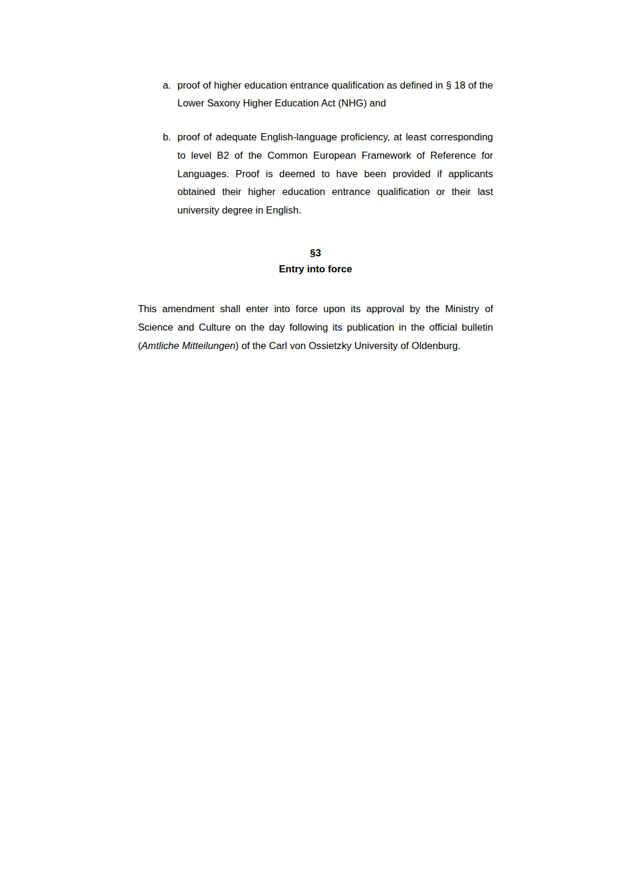proof of higher education entrance qualification as defined in § 18 of the Lower Saxony Higher Education Act (NHG) and
proof of adequate English-language proficiency, at least corresponding to level B2 of the Common European Framework of Reference for Languages. Proof is deemed to have been provided if applicants obtained their higher education entrance qualification or their last university degree in English.
§3 Entry into force
This amendment shall enter into force upon its approval by the Ministry of Science and Culture on the day following its publication in the official bulletin (Amtliche Mitteilungen) of the Carl von Ossietzky University of Oldenburg.